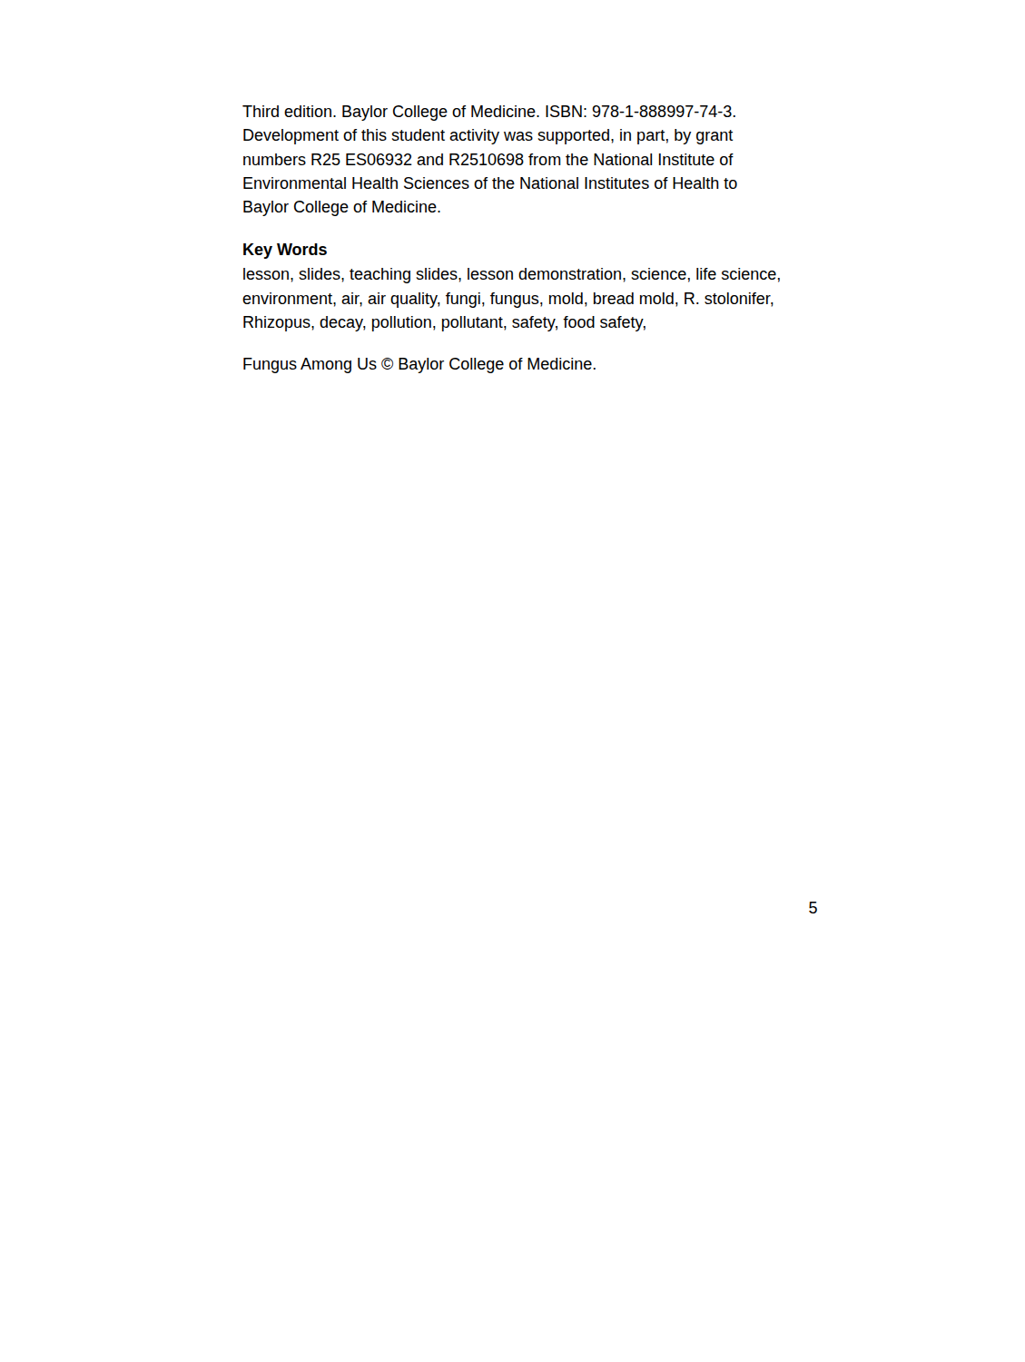Third edition. Baylor College of Medicine. ISBN: 978-1-888997-74-3. Development of this student activity was supported, in part, by grant numbers R25 ES06932 and R2510698 from the National Institute of Environmental Health Sciences of the National Institutes of Health to Baylor College of Medicine.
Key Words
lesson, slides, teaching slides, lesson demonstration, science, life science, environment, air, air quality, fungi, fungus, mold, bread mold, R. stolonifer, Rhizopus, decay, pollution, pollutant, safety, food safety,
Fungus Among Us © Baylor College of Medicine.
5